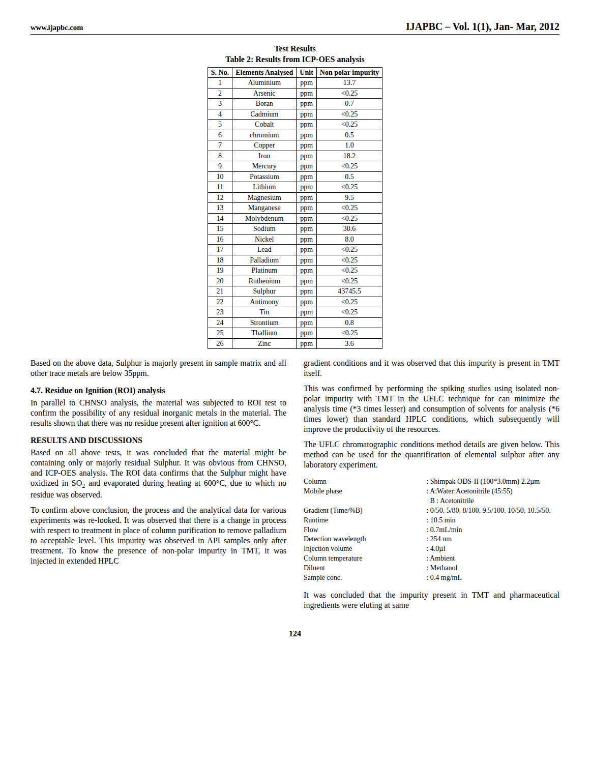www.ijapbc.com IJAPBC – Vol. 1(1), Jan- Mar, 2012
Test Results
Table 2: Results from ICP-OES analysis
| S. No. | Elements Analysed | Unit | Non polar impurity |
| --- | --- | --- | --- |
| 1 | Aluminium | ppm | 13.7 |
| 2 | Arsenic | ppm | <0.25 |
| 3 | Boran | ppm | 0.7 |
| 4 | Cadmium | ppm | <0.25 |
| 5 | Cobalt | ppm | <0.25 |
| 6 | chromium | ppm | 0.5 |
| 7 | Copper | ppm | 1.0 |
| 8 | Iron | ppm | 18.2 |
| 9 | Mercury | ppm | <0.25 |
| 10 | Potassium | ppm | 0.5 |
| 11 | Lithium | ppm | <0.25 |
| 12 | Magnesium | ppm | 9.5 |
| 13 | Manganese | ppm | <0.25 |
| 14 | Molybdenum | ppm | <0.25 |
| 15 | Sodium | ppm | 30.6 |
| 16 | Nickel | ppm | 8.0 |
| 17 | Lead | ppm | <0.25 |
| 18 | Palladium | ppm | <0.25 |
| 19 | Platinum | ppm | <0.25 |
| 20 | Ruthenium | ppm | <0.25 |
| 21 | Sulphur | ppm | 43745.5 |
| 22 | Antimony | ppm | <0.25 |
| 23 | Tin | ppm | <0.25 |
| 24 | Strontium | ppm | 0.8 |
| 25 | Thallium | ppm | <0.25 |
| 26 | Zinc | ppm | 3.6 |
Based on the above data, Sulphur is majorly present in sample matrix and all other trace metals are below 35ppm.
4.7. Residue on Ignition (ROI) analysis
In parallel to CHNSO analysis, the material was subjected to ROI test to confirm the possibility of any residual inorganic metals in the material. The results shown that there was no residue present after ignition at 600°C.
RESULTS AND DISCUSSIONS
Based on all above tests, it was concluded that the material might be containing only or majorly residual Sulphur. It was obvious from CHNSO, and ICP-OES analysis. The ROI data confirms that the Sulphur might have oxidized in SO2 and evaporated during heating at 600°C, due to which no residue was observed.
To confirm above conclusion, the process and the analytical data for various experiments was re-looked. It was observed that there is a change in process with respect to treatment in place of column purification to remove palladium to acceptable level. This impurity was observed in API samples only after treatment. To know the presence of non-polar impurity in TMT, it was injected in extended HPLC
gradient conditions and it was observed that this impurity is present in TMT itself.
This was confirmed by performing the spiking studies using isolated non-polar impurity with TMT in the UFLC technique for can minimize the analysis time (*3 times lesser) and consumption of solvents for analysis (*6 times lower) than standard HPLC conditions, which subsequently will improve the productivity of the resources.
The UFLC chromatographic conditions method details are given below. This method can be used for the quantification of elemental sulphur after any laboratory experiment.
| Column | : Shimpak ODS-II (100*3.0mm) 2.2µm |
| Mobile phase | : A:Water:Acetonitrile (45:55) B : Acetonitrile |
| Gradient (Time/%B) | : 0/50, 5/80, 8/100, 9.5/100, 10/50, 10.5/50. |
| Runtime | : 10.5 min |
| Flow | : 0.7mL/min |
| Detection wavelength | : 254 nm |
| Injection volume | : 4.0µl |
| Column temperature | : Ambient |
| Diluent | : Methanol |
| Sample conc. | : 0.4 mg/mL |
It was concluded that the impurity present in TMT and pharmaceutical ingredients were eluting at same
124